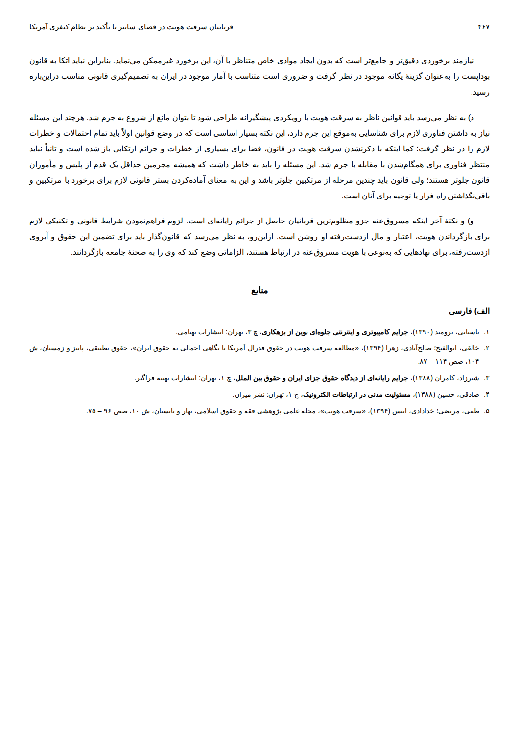۴۶۷ قربانیان سرقت هویت در فضای سایبر با تأکید بر نظام کیفری آمریکا
نیازمند برخوردی دقیق‌تر و جامع‌تر است که بدون ایجاد موادی خاص متناظر با آن، این برخورد غیرممکن می‌نماید. بنابراین نباید اتکا به قانون بوداپست را به‌عنوان گزینهٔ یگانه موجود در نظر گرفت و ضروری است متناسب با آمار موجود در ایران به تصمیم‌گیری قانونی مناسب دراین‌باره رسید.
د) به نظر می‌رسد باید قوانین ناظر به سرقت هویت با رویکردی پیشگیرانه طراحی شود تا بتوان مانع از شروع به جرم شد. هرچند این مسئله نیاز به داشتن فناوری لازم برای شناسایی به‌موقع این جرم دارد، این نکته بسیار اساسی است که در وضع قوانین اولاً باید تمام احتمالات و خطرات لازم را در نظر گرفت؛ کما اینکه با ذکرنشدن سرقت هویت در قانون، فضا برای بسیاری از خطرات و جرائم ارتکابی باز شده است و ثانیاً نباید منتظر فناوری برای همگام‌شدن با مقابله با جرم شد. این مسئله را باید به خاطر داشت که همیشه مجرمین حداقل یک قدم از پلیس و مأموران قانون جلوتر هستند؛ ولی قانون باید چندین مرحله از مرتکبین جلوتر باشد و این به معنای آماده‌کردن بستر قانونی لازم برای برخورد با مرتکبین و باقی‌نگذاشتن راه فرار یا توجیه برای آنان است.
و) و نکتهٔ آخر اینکه مسروق‌عنه جزو مظلوم‌ترین قربانیان حاصل از جرائم رایانه‌ای است. لزوم فراهم‌نمودن شرایط قانونی و تکنیکی لازم برای بازگرداندن هویت، اعتبار و مال ازدست‌رفته او روشن است. ازاین‌رو، به نظر می‌رسد که قانون‌گذار باید برای تضمین این حقوق و آبروی ازدست‌رفته، برای نهادهایی که به‌نوعی با هویت مسروق‌عنه در ارتباط هستند، الزاماتی وضع کند که وی را به صحنهٔ جامعه بازگردانند.
منابع
الف) فارسی
۱. باستانی، برومند (۱۳۹۰)، جرایم کامپیوتری و اینترنتی جلوه‌ای نوین از بزهکاری، چ ۳، تهران: انتشارات بهنامی.
۲. خالقی، ابوالفتح؛ صالح‌آبادی، زهرا (۱۳۹۴)، «مطالعه سرقت هویت در حقوق فدرال آمریکا با نگاهی اجمالی به حقوق ایران»، حقوق تطبیقی، پاییز و زمستان، ش ۱۰۴، صص ۱۱۴ – ۸۷.
۳. شیرزاد، کامران (۱۳۸۸)، جرایم رایانه‌ای از دیدگاه حقوق جزای ایران و حقوق بین الملل، چ ۱، تهران: انتشارات بهینه فراگیر.
۴. صادقی، حسین (۱۳۸۸)، مسئولیت مدنی در ارتباطات الکترونیک، چ ۱، تهران: نشر میزان.
۵. طیبی، مرتضی؛ خدادادی، انیس (۱۳۹۴)، «سرقت هویت»، مجله علمی پژوهشی فقه و حقوق اسلامی، بهار و تابستان، ش ۱۰، صص ۹۶ – ۷۵.